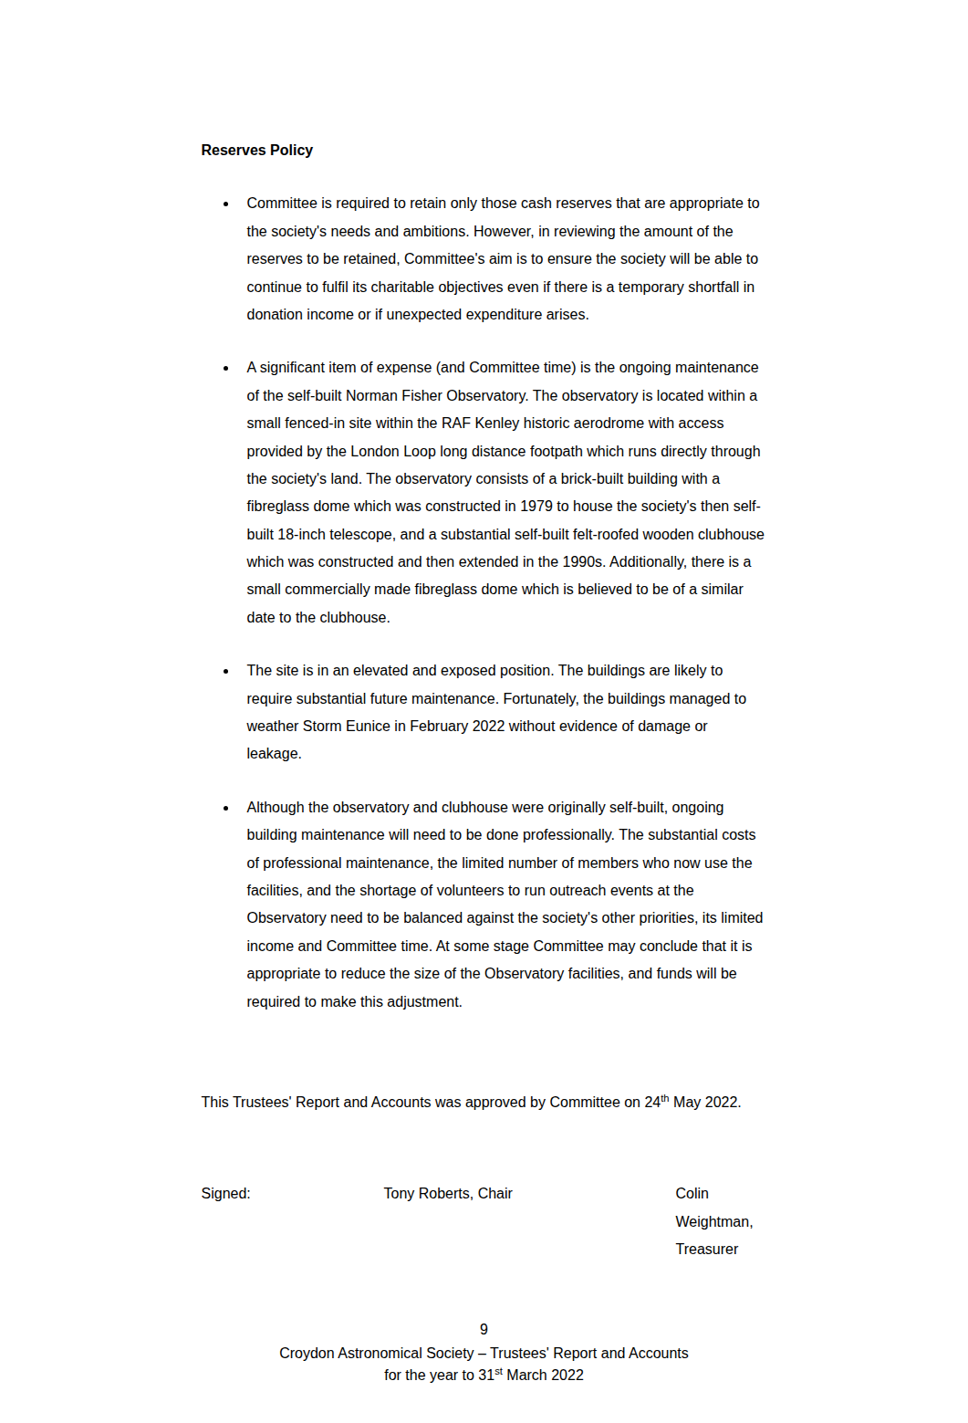Reserves Policy
Committee is required to retain only those cash reserves that are appropriate to the society's needs and ambitions. However, in reviewing the amount of the reserves to be retained, Committee's aim is to ensure the society will be able to continue to fulfil its charitable objectives even if there is a temporary shortfall in donation income or if unexpected expenditure arises.
A significant item of expense (and Committee time) is the ongoing maintenance of the self-built Norman Fisher Observatory. The observatory is located within a small fenced-in site within the RAF Kenley historic aerodrome with access provided by the London Loop long distance footpath which runs directly through the society's land. The observatory consists of a brick-built building with a fibreglass dome which was constructed in 1979 to house the society's then self-built 18-inch telescope, and a substantial self-built felt-roofed wooden clubhouse which was constructed and then extended in the 1990s. Additionally, there is a small commercially made fibreglass dome which is believed to be of a similar date to the clubhouse.
The site is in an elevated and exposed position. The buildings are likely to require substantial future maintenance. Fortunately, the buildings managed to weather Storm Eunice in February 2022 without evidence of damage or leakage.
Although the observatory and clubhouse were originally self-built, ongoing building maintenance will need to be done professionally. The substantial costs of professional maintenance, the limited number of members who now use the facilities, and the shortage of volunteers to run outreach events at the Observatory need to be balanced against the society's other priorities, its limited income and Committee time. At some stage Committee may conclude that it is appropriate to reduce the size of the Observatory facilities, and funds will be required to make this adjustment.
This Trustees' Report and Accounts was approved by Committee on 24th May 2022.
Signed: Tony Roberts, Chair Colin Weightman, Treasurer
9
Croydon Astronomical Society – Trustees' Report and Accounts
for the year to 31st March 2022